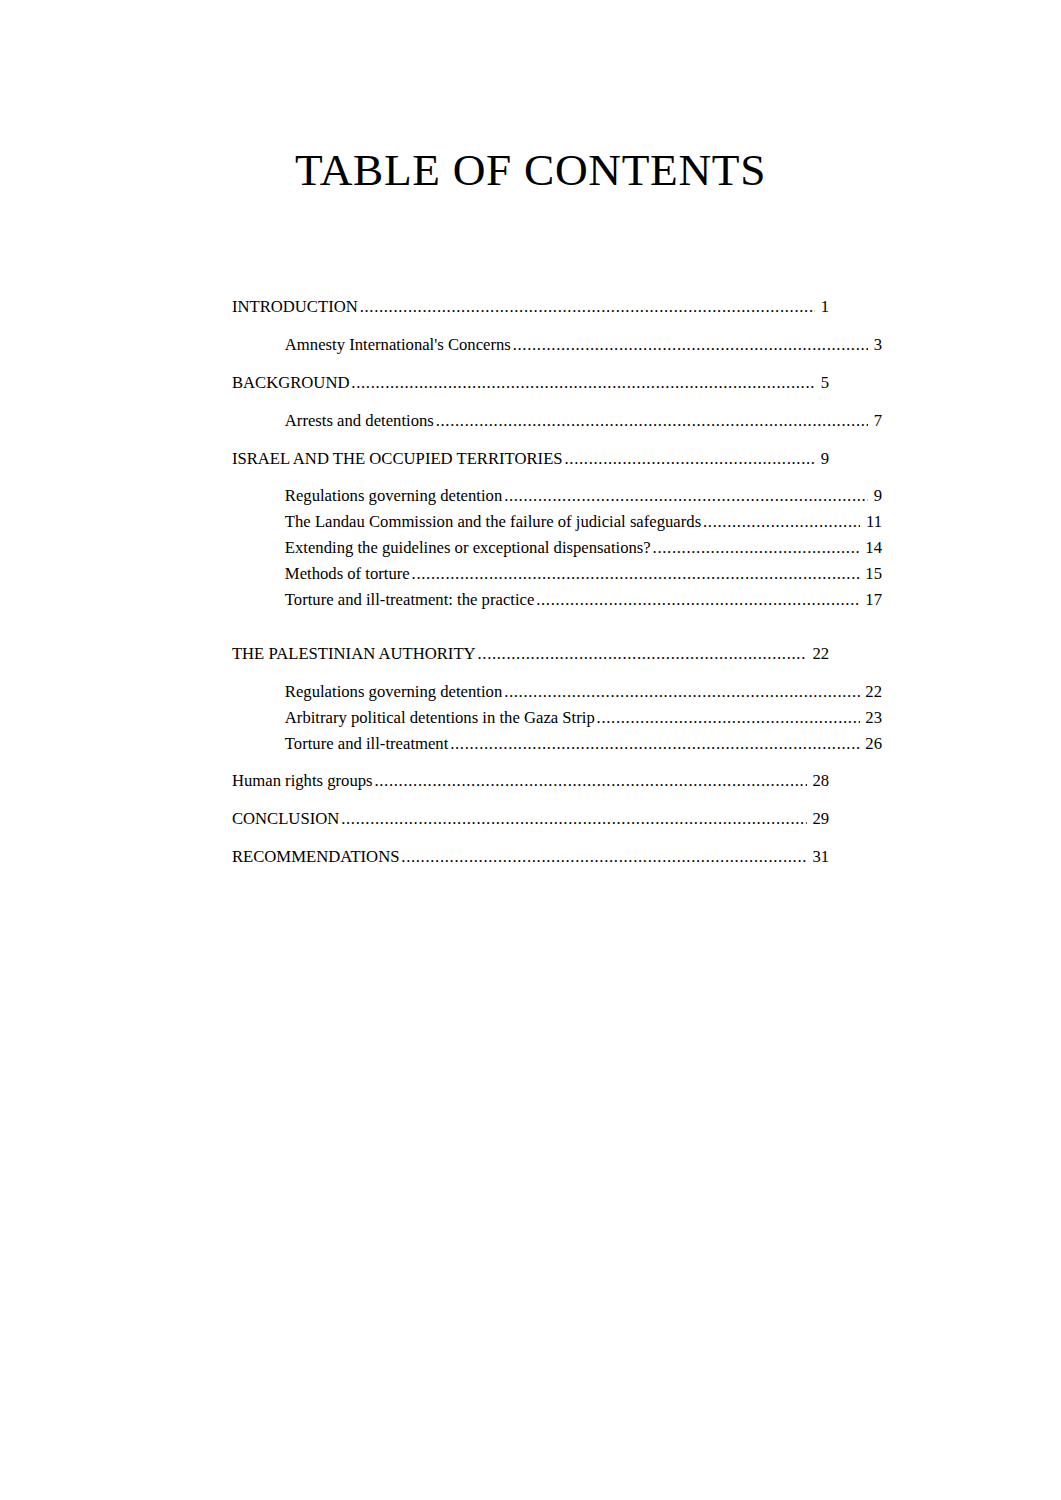TABLE OF CONTENTS
INTRODUCTION ................................................................................................................. 1
Amnesty International's Concerns ..................................................................................... 3
BACKGROUND ..................................................................................................................... 5
Arrests and detentions ..................................................................................................... 7
ISRAEL AND THE OCCUPIED TERRITORIES .............................................................. 9
Regulations governing detention ....................................................................................... 9
The Landau Commission and the failure of judicial safeguards ................................. 11
Extending the guidelines or exceptional dispensations? ............................................... 14
Methods of torture ......................................................................................................... 15
Torture and ill-treatment: the practice ............................................................................ 17
THE PALESTINIAN AUTHORITY ................................................................................... 22
Regulations governing detention ................................................................................... 22
Arbitrary political detentions in the Gaza Strip ............................................................. 23
Torture and ill-treatment .................................................................................................. 26
Human rights groups ............................................................................................................. 28
CONCLUSION ......................................................................................................................... 29
RECOMMENDATIONS ......................................................................................................... 31